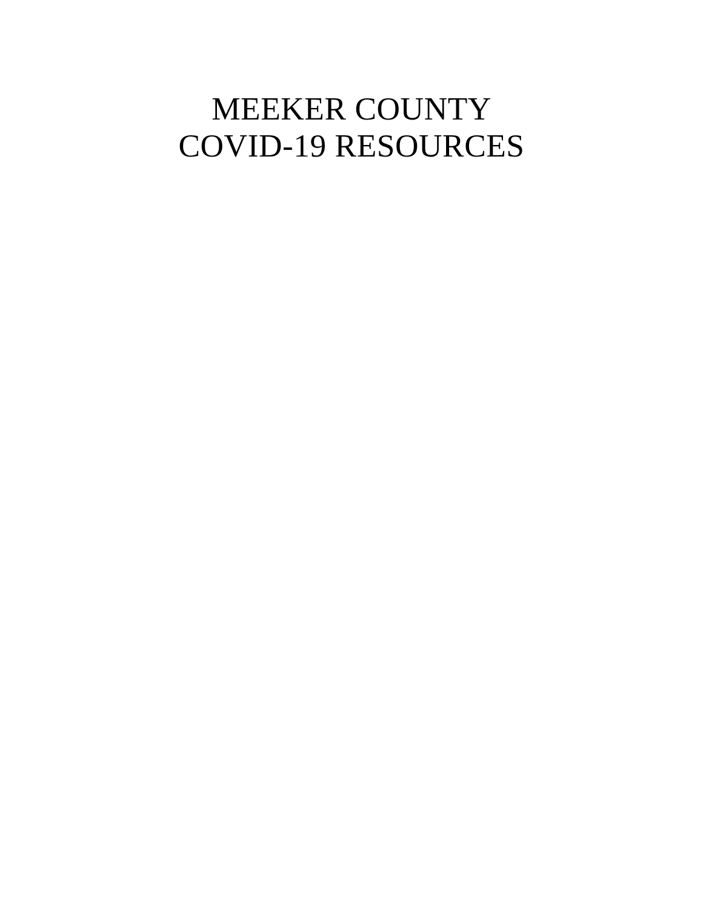MEEKER COUNTY COVID-19 RESOURCES